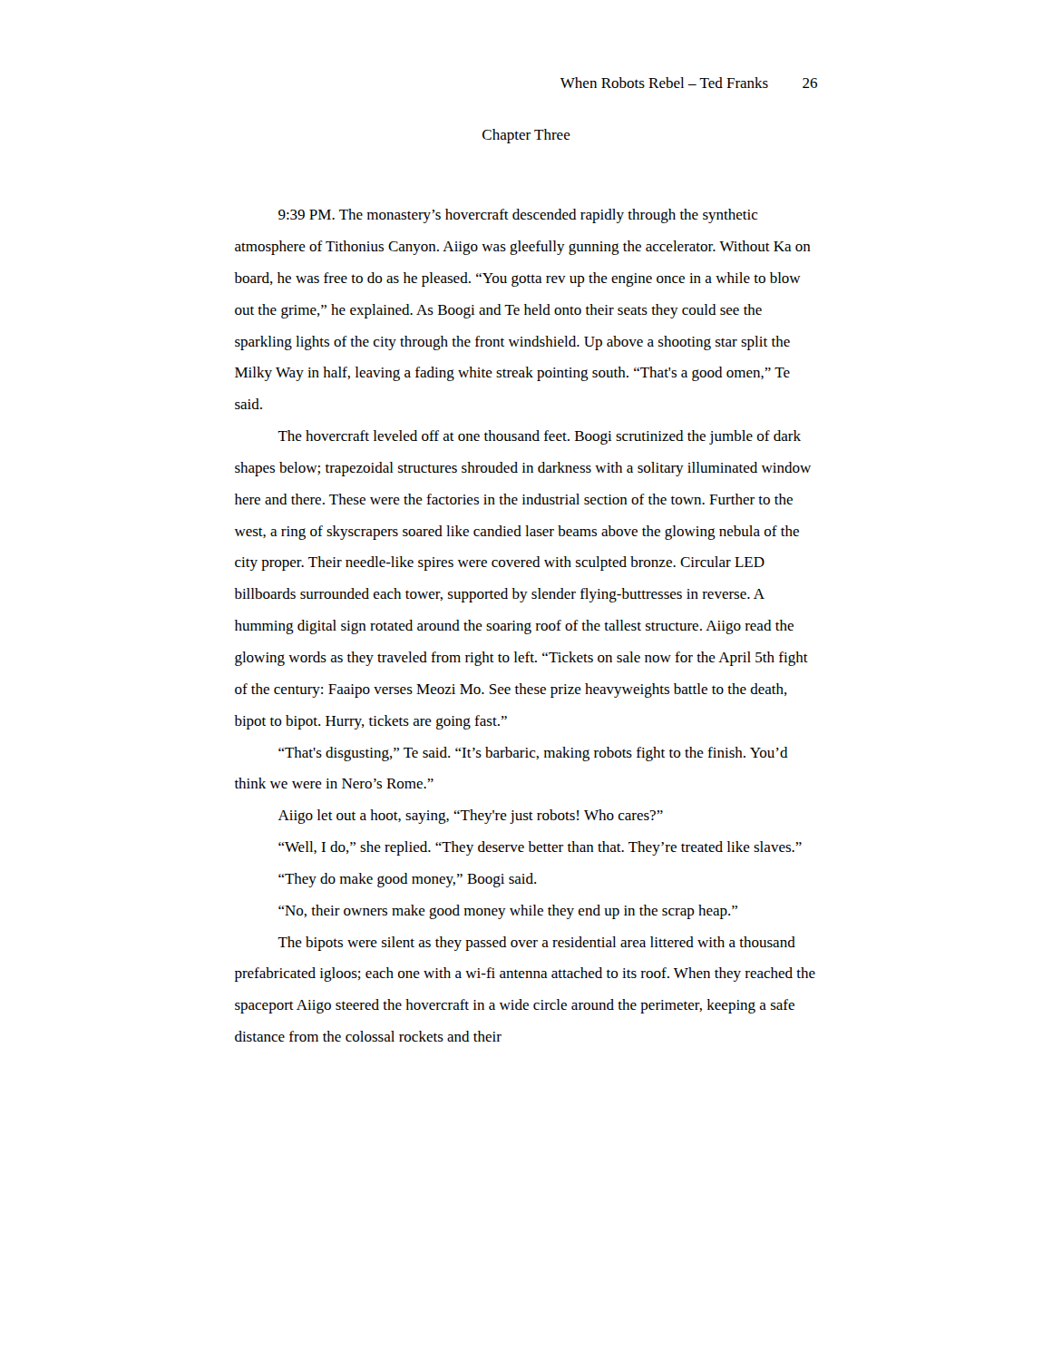When Robots Rebel – Ted Franks26
Chapter Three
9:39 PM. The monastery’s hovercraft descended rapidly through the synthetic atmosphere of Tithonius Canyon. Aiigo was gleefully gunning the accelerator. Without Ka on board, he was free to do as he pleased. “You gotta rev up the engine once in a while to blow out the grime,” he explained. As Boogi and Te held onto their seats they could see the sparkling lights of the city through the front windshield. Up above a shooting star split the Milky Way in half, leaving a fading white streak pointing south. “That's a good omen,” Te said.
The hovercraft leveled off at one thousand feet. Boogi scrutinized the jumble of dark shapes below; trapezoidal structures shrouded in darkness with a solitary illuminated window here and there. These were the factories in the industrial section of the town. Further to the west, a ring of skyscrapers soared like candied laser beams above the glowing nebula of the city proper. Their needle-like spires were covered with sculpted bronze. Circular LED billboards surrounded each tower, supported by slender flying-buttresses in reverse. A humming digital sign rotated around the soaring roof of the tallest structure. Aiigo read the glowing words as they traveled from right to left. “Tickets on sale now for the April 5th fight of the century: Faaipo verses Meozi Mo. See these prize heavyweights battle to the death, bipot to bipot. Hurry, tickets are going fast.”
“That's disgusting,” Te said. “It’s barbaric, making robots fight to the finish. You’d think we were in Nero’s Rome.”
Aiigo let out a hoot, saying, “They're just robots! Who cares?”
“Well, I do,” she replied. “They deserve better than that. They’re treated like slaves.”
“They do make good money,” Boogi said.
“No, their owners make good money while they end up in the scrap heap.”
The bipots were silent as they passed over a residential area littered with a thousand prefabricated igloos; each one with a wi-fi antenna attached to its roof. When they reached the spaceport Aiigo steered the hovercraft in a wide circle around the perimeter, keeping a safe distance from the colossal rockets and their